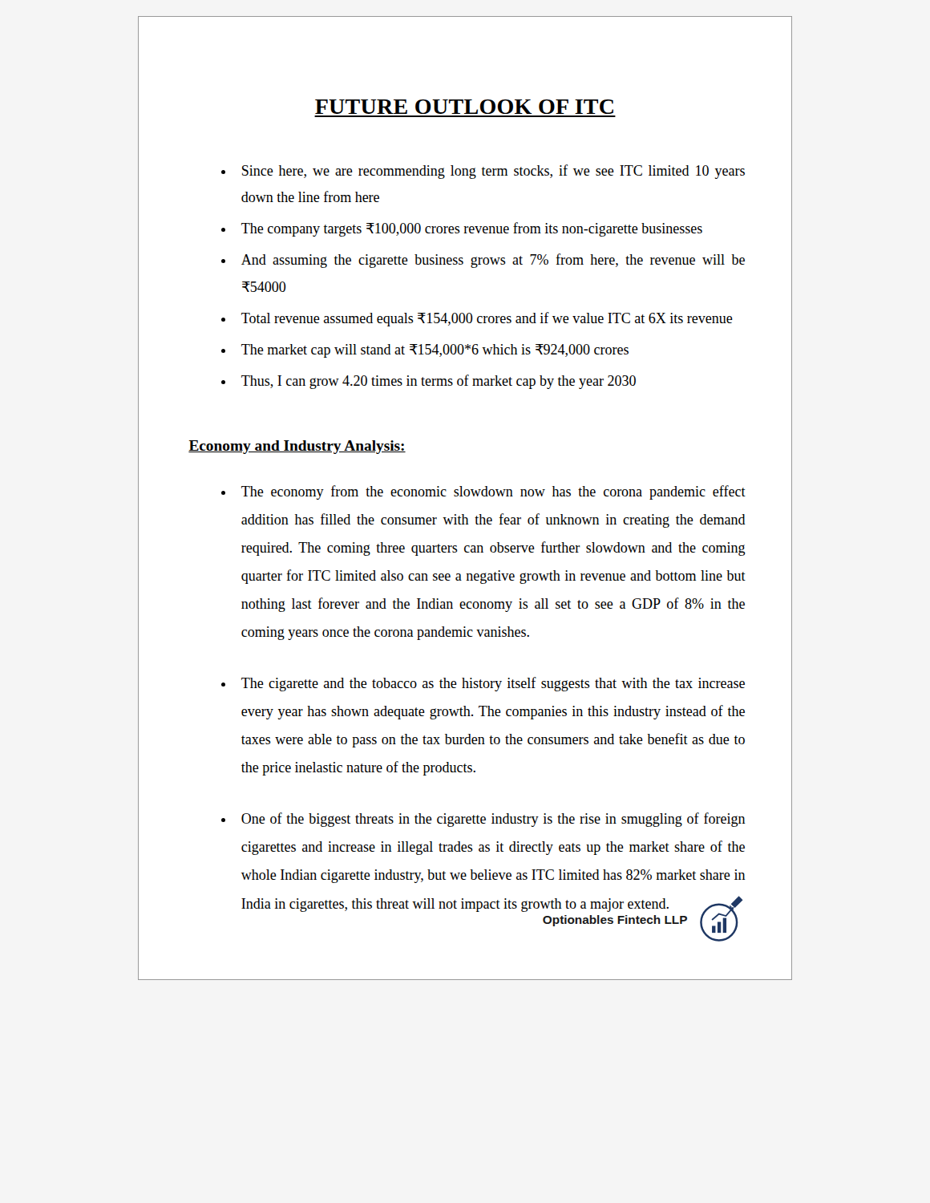FUTURE OUTLOOK OF ITC
Since here, we are recommending long term stocks, if we see ITC limited 10 years down the line from here
The company targets ₹100,000 crores revenue from its non-cigarette businesses
And assuming the cigarette business grows at 7% from here, the revenue will be ₹54000
Total revenue assumed equals ₹154,000 crores and if we value ITC at 6X its revenue
The market cap will stand at ₹154,000*6 which is ₹924,000 crores
Thus, I can grow 4.20 times in terms of market cap by the year 2030
Economy and Industry Analysis:
The economy from the economic slowdown now has the corona pandemic effect addition has filled the consumer with the fear of unknown in creating the demand required. The coming three quarters can observe further slowdown and the coming quarter for ITC limited also can see a negative growth in revenue and bottom line but nothing last forever and the Indian economy is all set to see a GDP of 8% in the coming years once the corona pandemic vanishes.
The cigarette and the tobacco as the history itself suggests that with the tax increase every year has shown adequate growth. The companies in this industry instead of the taxes were able to pass on the tax burden to the consumers and take benefit as due to the price inelastic nature of the products.
One of the biggest threats in the cigarette industry is the rise in smuggling of foreign cigarettes and increase in illegal trades as it directly eats up the market share of the whole Indian cigarette industry, but we believe as ITC limited has 82% market share in India in cigarettes, this threat will not impact its growth to a major extend.
Optionables Fintech LLP